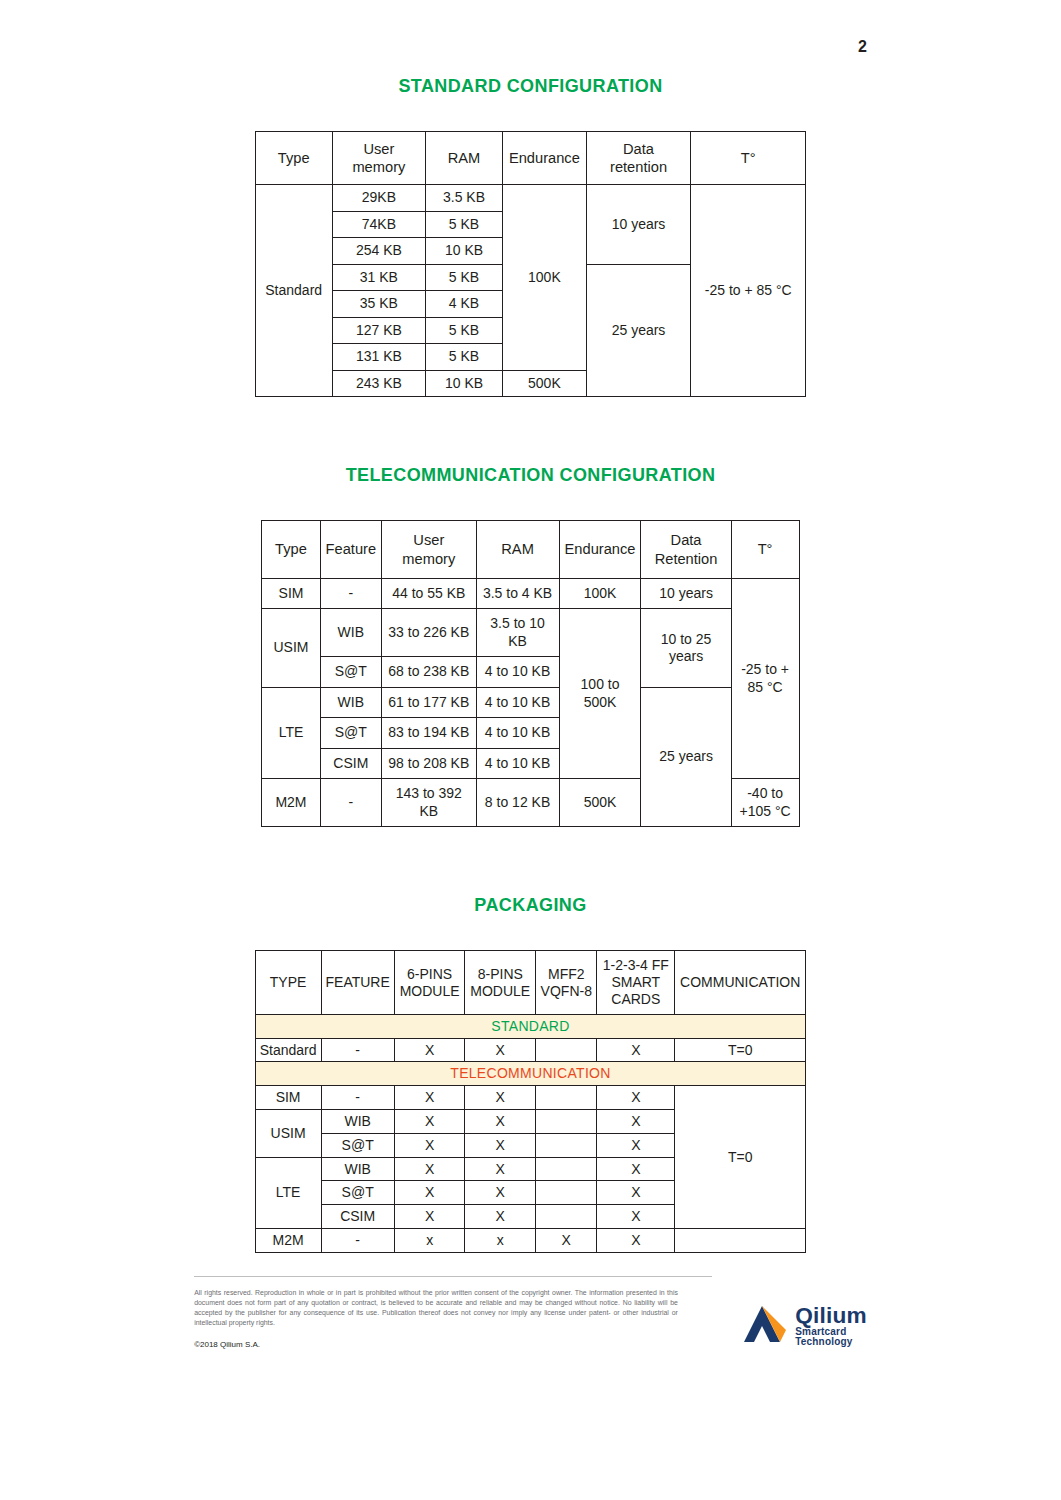2
STANDARD CONFIGURATION
| Type | User memory | RAM | Endurance | Data retention | T° |
| --- | --- | --- | --- | --- | --- |
| Standard | 29KB | 3.5 KB | 100K | 10 years | -25 to + 85 °C |
| 74KB | 5 KB |
| 254 KB | 10 KB |
| 31 KB | 5 KB | 25 years |
| 35 KB | 4 KB |
| 127 KB | 5 KB |
| 131 KB | 5 KB |
| 243 KB | 10 KB | 500K |
TELECOMMUNICATION CONFIGURATION
| Type | Feature | User memory | RAM | Endurance | Data Retention | T° |
| --- | --- | --- | --- | --- | --- | --- |
| SIM | - | 44 to 55 KB | 3.5 to 4 KB | 100K | 10 years | -25 to + 85 °C |
| USIM | WIB | 33 to 226 KB | 3.5 to 10 KB | 100 to 500K | 10 to 25 years |
| S@T | 68 to 238 KB | 4 to 10 KB |
| LTE | WIB | 61 to 177 KB | 4 to 10 KB | 25 years |
| S@T | 83 to 194 KB | 4 to 10 KB |
| CSIM | 98 to 208 KB | 4 to 10 KB |
| M2M | - | 143 to 392 KB | 8 to 12 KB | 500K | -40 to +105 °C |
PACKAGING
| TYPE | FEATURE | 6-PINS MODULE | 8-PINS MODULE | MFF2 VQFN-8 | 1-2-3-4 FF SMART CARDS | COMMUNICATION |
| --- | --- | --- | --- | --- | --- | --- |
| STANDARD |
| Standard | - | X | X | | X | T=0 |
| TELECOMMUNICATION |
| SIM | - | X | X | | X | T=0 |
| USIM | WIB | X | X | | X |
| S@T | X | X | | X |
| LTE | WIB | X | X | | X |
| S@T | X | X | | X |
| CSIM | X | X | | X |
| M2M | - | x | x | X | X | |
All rights reserved. Reproduction in whole or in part is prohibited without the prior written consent of the copyright owner. The information presented in this document does not form part of any quotation or contract, is believed to be accurate and reliable and may be changed without notice. No liability will be accepted by the publisher for any consequence of its use. Publication thereof does not convey nor imply any license under patent- or other industrial or intellectual property rights.
©2018 Qilium S.A.
Qilium Smartcard Technology